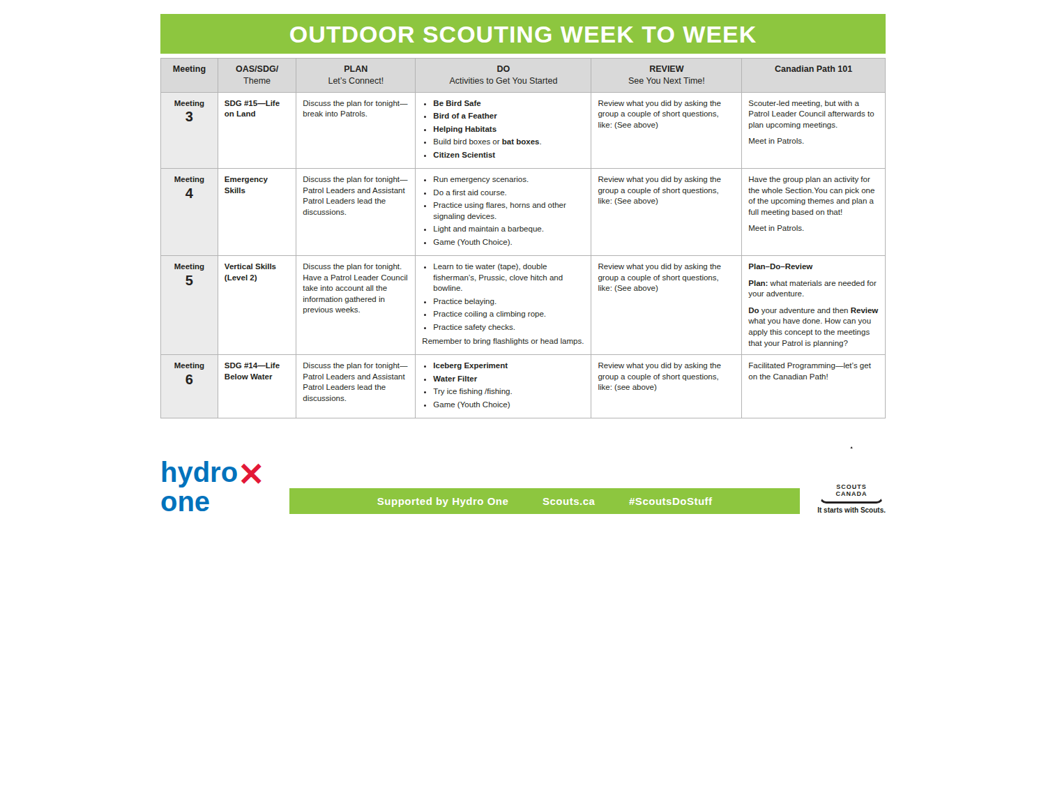OUTDOOR SCOUTING WEEK TO WEEK
| Meeting | OAS/SDG/ Theme | PLAN Let’s Connect! | DO Activities to Get You Started | REVIEW See You Next Time! | Canadian Path 101 |
| --- | --- | --- | --- | --- | --- |
| Meeting 3 | SDG #15—Life on Land | Discuss the plan for tonight—break into Patrols. | Be Bird Safe Bird of a Feather Helping Habitats Build bird boxes or bat boxes . Citizen Scientist | Review what you did by asking the group a couple of short questions, like: (See above) | Scouter-led meeting, but with a Patrol Leader Council afterwards to plan upcoming meetings. Meet in Patrols. |
| Meeting 4 | Emergency Skills | Discuss the plan for tonight—Patrol Leaders and Assistant Patrol Leaders lead the discussions. | Run emergency scenarios. Do a first aid course. Practice using flares, horns and other signaling devices. Light and maintain a barbeque. Game (Youth Choice). | Review what you did by asking the group a couple of short questions, like: (See above) | Have the group plan an activity for the whole Section.You can pick one of the upcoming themes and plan a full meeting based on that! Meet in Patrols. |
| Meeting 5 | Vertical Skills (Level 2) | Discuss the plan for tonight. Have a Patrol Leader Council take into account all the information gathered in previous weeks. | Learn to tie water (tape), double fisherman’s, Prussic, clove hitch and bowline. Practice belaying. Practice coiling a climbing rope. Practice safety checks. Remember to bring flashlights or head lamps. | Review what you did by asking the group a couple of short questions, like: (See above) | Plan–Do–Review Plan: what materials are needed for your adventure. Do your adventure and then Review what you have done. How can you apply this concept to the meetings that your Patrol is planning? |
| Meeting 6 | SDG #14—Life Below Water | Discuss the plan for tonight—Patrol Leaders and Assistant Patrol Leaders lead the discussions. | Iceberg Experiment Water Filter Try ice fishing /fishing. Game (Youth Choice) | Review what you did by asking the group a couple of short questions, like: (see above) | Facilitated Programming—let’s get on the Canadian Path! |
hydro✕
one
Supported by Hydro One Scouts.ca #ScoutsDoStuff
SCOUTS
CANADA
It starts with Scouts.